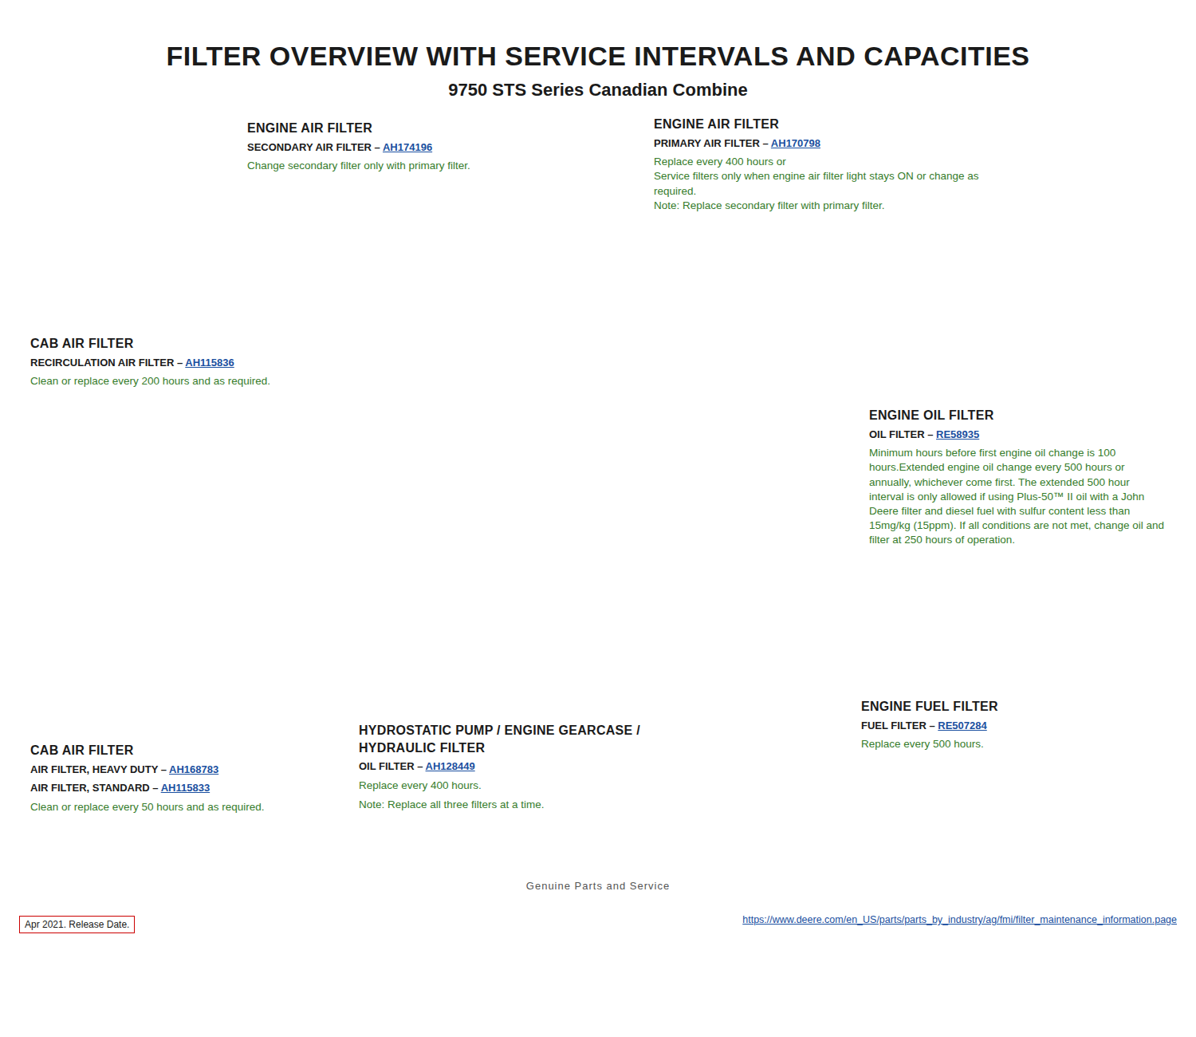FILTER OVERVIEW WITH SERVICE INTERVALS AND CAPACITIES
9750 STS Series Canadian Combine
ENGINE AIR FILTER
SECONDARY AIR FILTER – AH174196
Change secondary filter only with primary filter.
ENGINE AIR FILTER
PRIMARY AIR FILTER – AH170798
Replace every 400 hours or
Service filters only when engine air filter light stays ON or change as required.
Note: Replace secondary filter with primary filter.
CAB AIR FILTER
RECIRCULATION AIR FILTER – AH115836
Clean or replace every 200 hours and as required.
ENGINE OIL FILTER
OIL FILTER – RE58935
Minimum hours before first engine oil change is 100 hours.Extended engine oil change every 500 hours or annually, whichever come first. The extended 500 hour interval is only allowed if using Plus-50™ II oil with a John Deere filter and diesel fuel with sulfur content less than 15mg/kg (15ppm). If all conditions are not met, change oil and filter at 250 hours of operation.
ENGINE FUEL FILTER
FUEL FILTER – RE507284
Replace every 500 hours.
HYDROSTATIC PUMP / ENGINE GEARCASE / HYDRAULIC FILTER
OIL FILTER – AH128449
Replace every 400 hours.
Note: Replace all three filters at a time.
CAB AIR FILTER
AIR FILTER, HEAVY DUTY – AH168783
AIR FILTER, STANDARD – AH115833
Clean or replace every 50 hours and as required.
Genuine Parts and Service
https://www.deere.com/en_US/parts/parts_by_industry/ag/fmi/filter_maintenance_information.page
Apr 2021. Release Date.